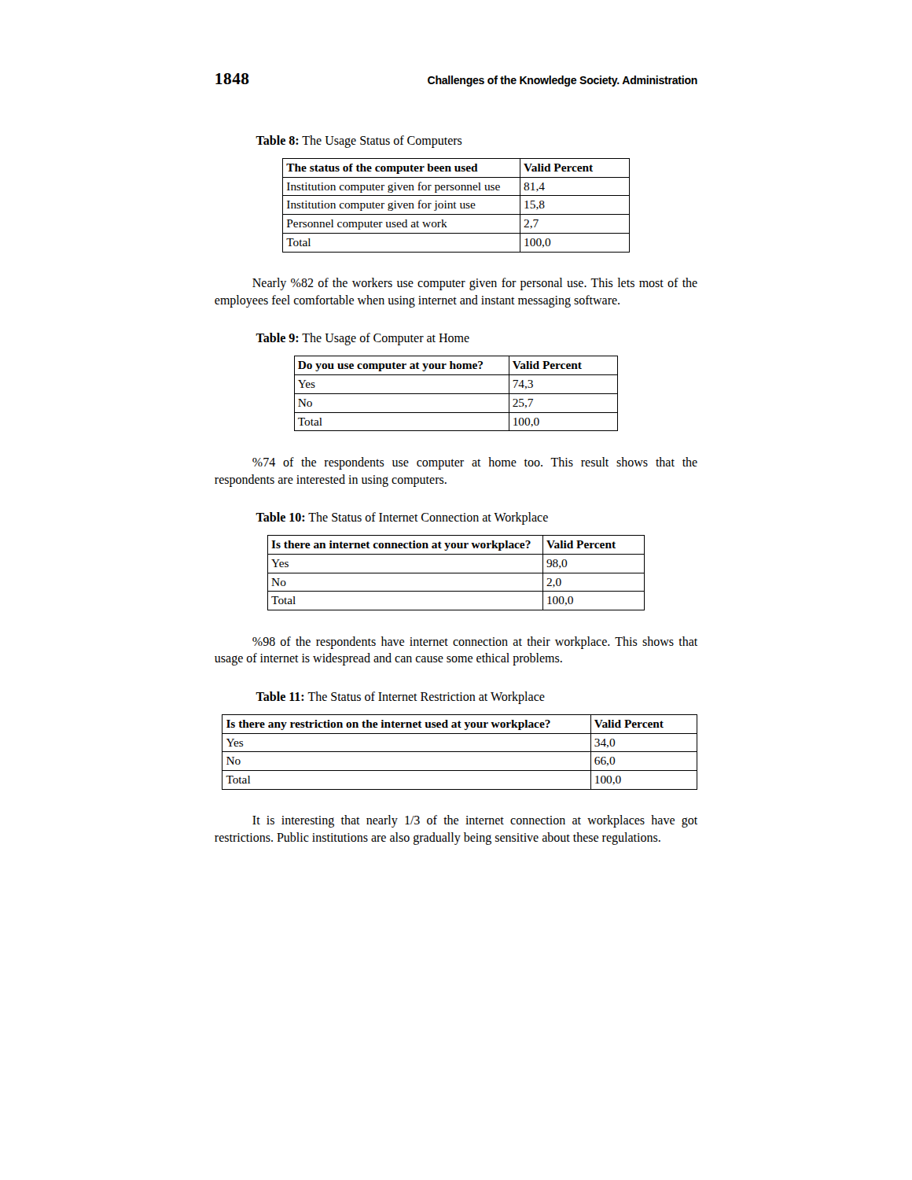1848
Challenges of the Knowledge Society. Administration
Table 8: The Usage Status of Computers
| The status of the computer been used | Valid Percent |
| Institution computer given for personnel use | 81,4 |
| Institution computer given for joint use | 15,8 |
| Personnel computer used at work | 2,7 |
| Total | 100,0 |
Nearly %82 of the workers use computer given for personal use. This lets most of the employees feel comfortable when using internet and instant messaging software.
Table 9: The Usage of Computer at Home
| Do you use computer at your home? | Valid Percent |
| Yes | 74,3 |
| No | 25,7 |
| Total | 100,0 |
%74 of the respondents use computer at home too. This result shows that the respondents are interested in using computers.
Table 10: The Status of Internet Connection at Workplace
| Is there an internet connection at your workplace? | Valid Percent |
| Yes | 98,0 |
| No | 2,0 |
| Total | 100,0 |
%98 of the respondents have internet connection at their workplace. This shows that usage of internet is widespread and can cause some ethical problems.
Table 11: The Status of Internet Restriction at Workplace
| Is there any restriction on the internet used at your workplace? | Valid Percent |
| Yes | 34,0 |
| No | 66,0 |
| Total | 100,0 |
It is interesting that nearly 1/3 of the internet connection at workplaces have got restrictions. Public institutions are also gradually being sensitive about these regulations.